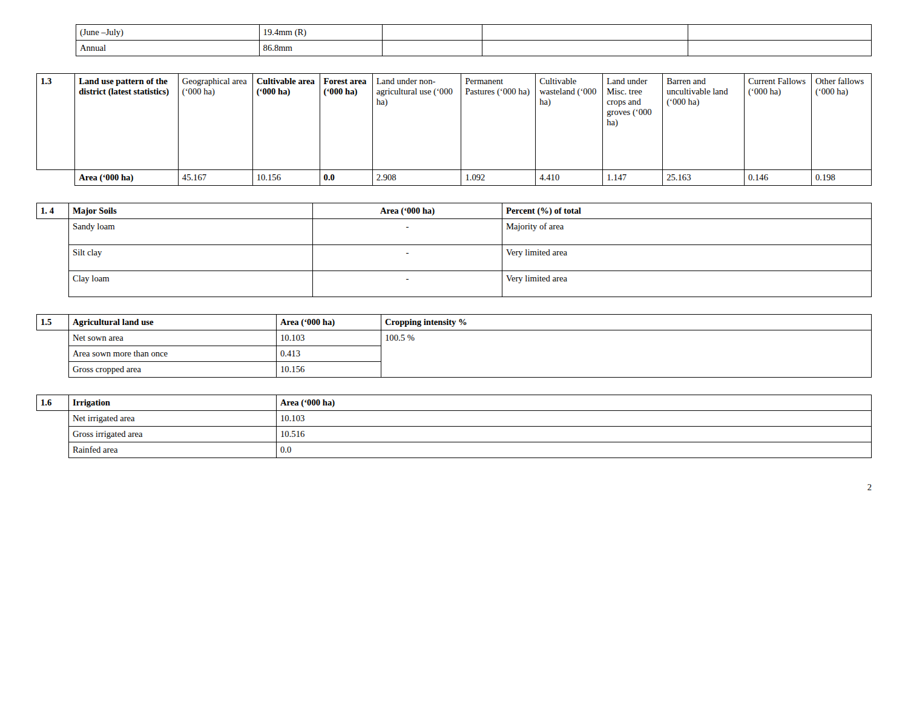| | (June –July) | 19.4mm (R) | | | |
| | Annual | 86.8mm | | | |
| 1.3 | Land use pattern of the district (latest statistics) | Geographical area (‘000 ha) | Cultivable area (‘000 ha) | Forest area (‘000 ha) | Land under non-agricultural use (‘000 ha) | Permanent Pastures (‘000 ha) | Cultivable wasteland (‘000 ha) | Land under Misc. tree crops and groves (‘000 ha) | Barren and uncultivable land (‘000 ha) | Current Fallows (‘000 ha) | Other fallows (‘000 ha) |
| | Area (‘000 ha) | 45.167 | 10.156 | 0.0 | 2.908 | 1.092 | 4.410 | 1.147 | 25.163 | 0.146 | 0.198 |
| 1. 4 | Major Soils | Area (‘000 ha) | Percent (%) of total |
| | Sandy loam | - | Majority of area |
| | Silt clay | - | Very limited area |
| | Clay loam | - | Very limited area |
| 1.5 | Agricultural land use | Area (‘000 ha) | Cropping intensity % |
| | Net sown area | 10.103 | 100.5 % |
| | Area sown more than once | 0.413 |
| | Gross cropped area | 10.156 |
| 1.6 | Irrigation | Area (‘000 ha) |
| | Net irrigated area | 10.103 |
| | Gross irrigated area | 10.516 |
| | Rainfed area | 0.0 |
2